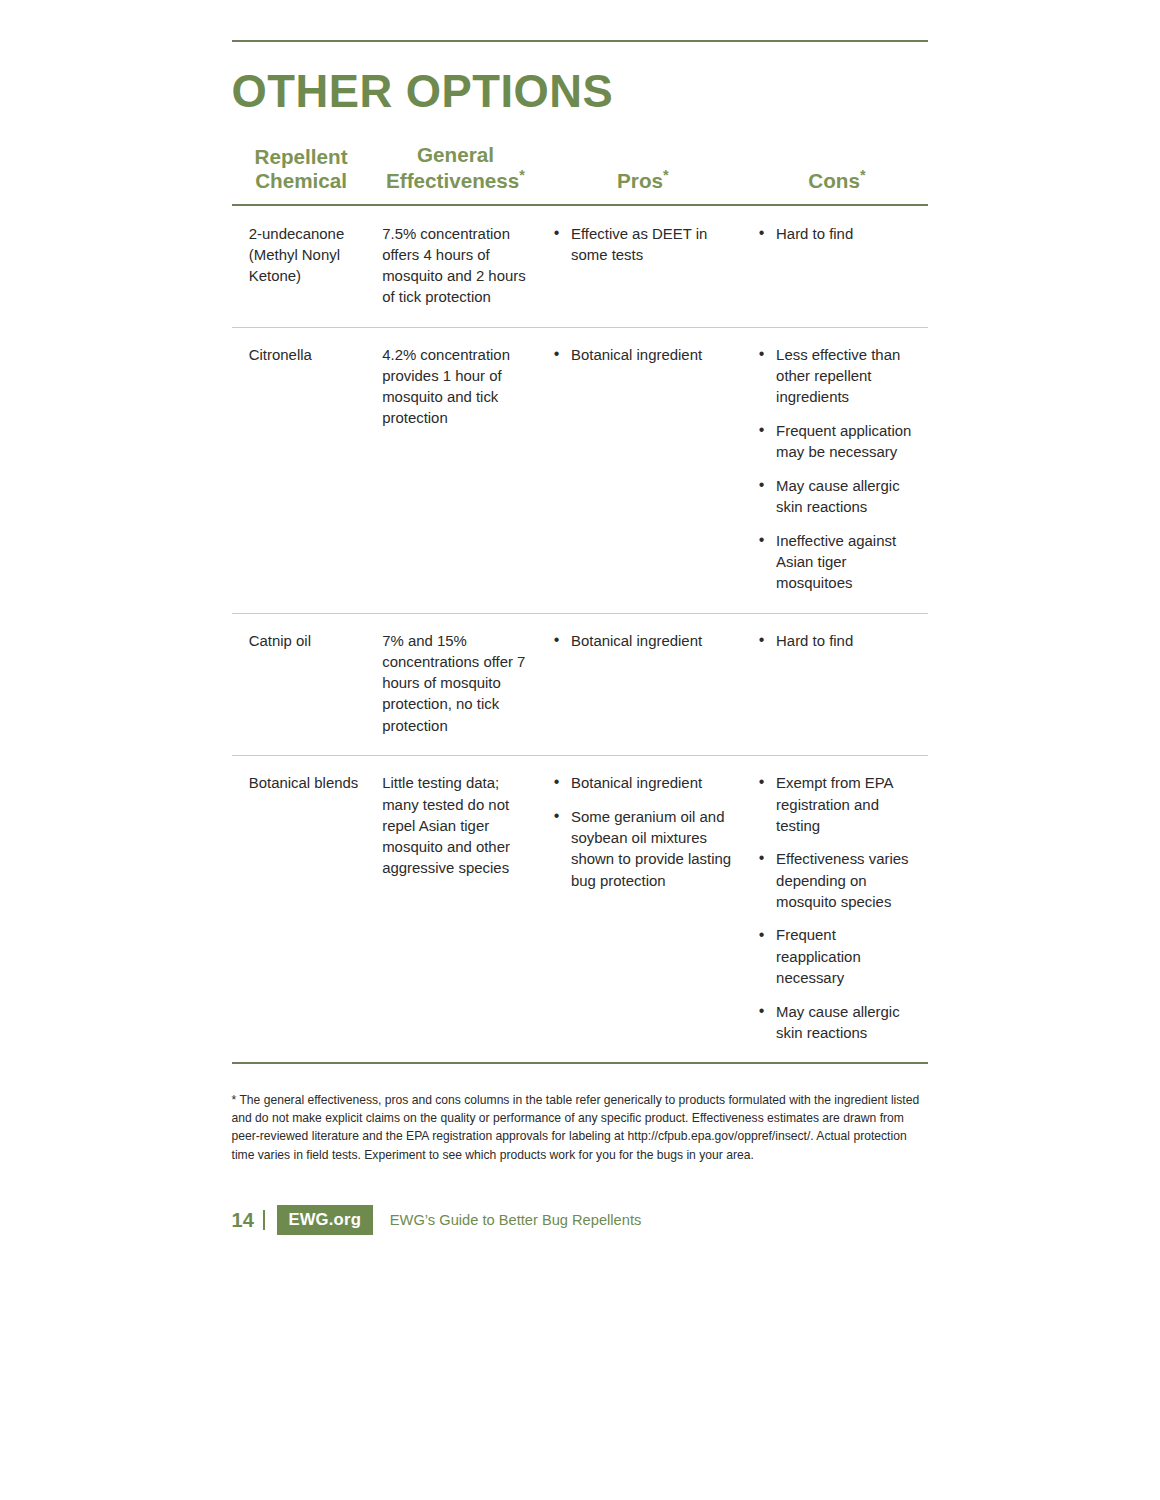OTHER OPTIONS
| Repellent Chemical | General Effectiveness * | Pros * | Cons * |
| --- | --- | --- | --- |
| 2-undecanone (Methyl Nonyl Ketone) | 7.5% concentration offers 4 hours of mosquito and 2 hours of tick protection | Effective as DEET in some tests | Hard to find |
| Citronella | 4.2% concentration provides 1 hour of mosquito and tick protection | Botanical ingredient | Less effective than other repellent ingredients Frequent application may be necessary May cause allergic skin reactions Ineffective against Asian tiger mosquitoes |
| Catnip oil | 7% and 15% concentrations offer 7 hours of mosquito protection, no tick protection | Botanical ingredient | Hard to find |
| Botanical blends | Little testing data; many tested do not repel Asian tiger mosquito and other aggressive species | Botanical ingredient Some geranium oil and soybean oil mixtures shown to provide lasting bug protection | Exempt from EPA registration and testing Effectiveness varies depending on mosquito species Frequent reapplication necessary May cause allergic skin reactions |
* The general effectiveness, pros and cons columns in the table refer generically to products formulated with the ingredient listed and do not make explicit claims on the quality or performance of any specific product. Effectiveness estimates are drawn from peer-reviewed literature and the EPA registration approvals for labeling at http://cfpub.epa.gov/oppref/insect/. Actual protection time varies in field tests. Experiment to see which products work for you for the bugs in your area.
14 EWG.org EWG’s Guide to Better Bug Repellents